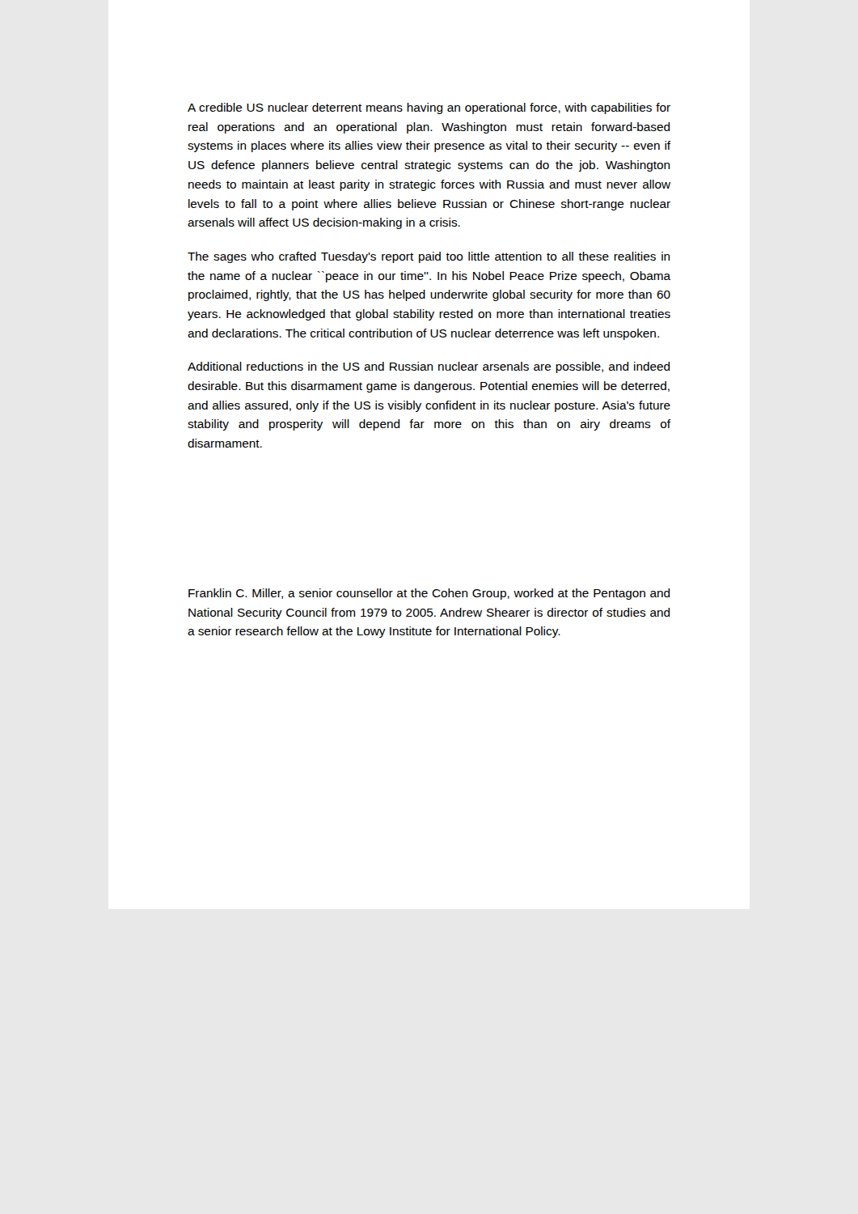A credible US nuclear deterrent means having an operational force, with capabilities for real operations and an operational plan. Washington must retain forward-based systems in places where its allies view their presence as vital to their security -- even if US defence planners believe central strategic systems can do the job. Washington needs to maintain at least parity in strategic forces with Russia and must never allow levels to fall to a point where allies believe Russian or Chinese short-range nuclear arsenals will affect US decision-making in a crisis.
The sages who crafted Tuesday's report paid too little attention to all these realities in the name of a nuclear ``peace in our time''. In his Nobel Peace Prize speech, Obama proclaimed, rightly, that the US has helped underwrite global security for more than 60 years. He acknowledged that global stability rested on more than international treaties and declarations. The critical contribution of US nuclear deterrence was left unspoken.
Additional reductions in the US and Russian nuclear arsenals are possible, and indeed desirable. But this disarmament game is dangerous. Potential enemies will be deterred, and allies assured, only if the US is visibly confident in its nuclear posture. Asia's future stability and prosperity will depend far more on this than on airy dreams of disarmament.
Franklin C. Miller, a senior counsellor at the Cohen Group, worked at the Pentagon and National Security Council from 1979 to 2005. Andrew Shearer is director of studies and a senior research fellow at the Lowy Institute for International Policy.